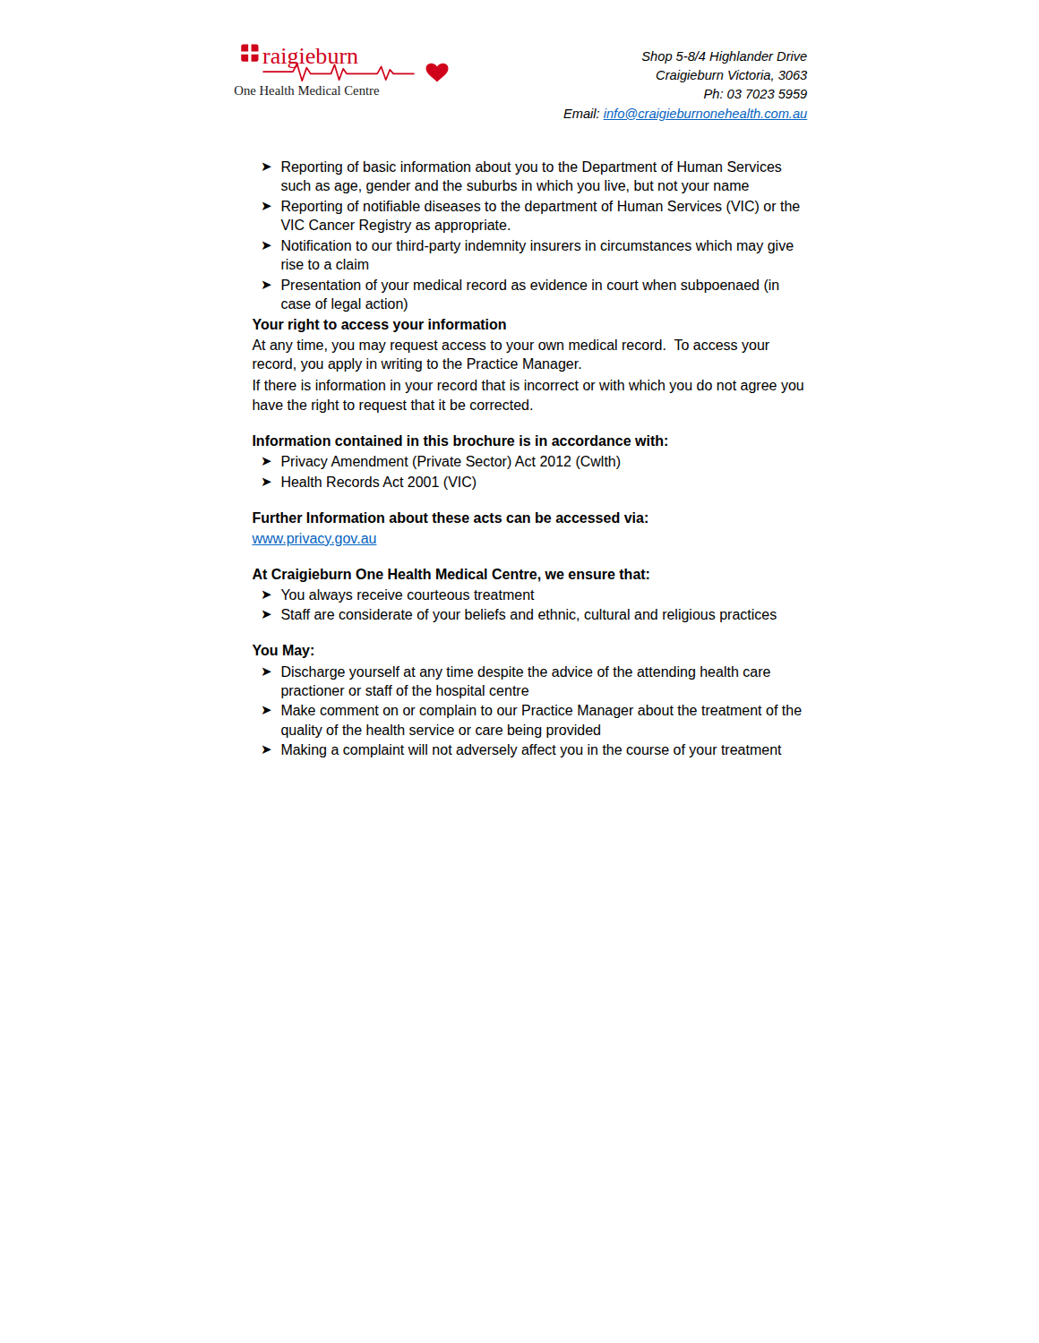raigieburn One Health Medical Centre
Shop 5-8/4 Highlander Drive
Craigieburn Victoria, 3063
Ph: 03 7023 5959
Email: info@craigieburnonehealth.com.au
Reporting of basic information about you to the Department of Human Services such as age, gender and the suburbs in which you live, but not your name
Reporting of notifiable diseases to the department of Human Services (VIC) or the VIC Cancer Registry as appropriate.
Notification to our third-party indemnity insurers in circumstances which may give rise to a claim
Presentation of your medical record as evidence in court when subpoenaed (in case of legal action)
Your right to access your information
At any time, you may request access to your own medical record. To access your record, you apply in writing to the Practice Manager.
If there is information in your record that is incorrect or with which you do not agree you have the right to request that it be corrected.
Information contained in this brochure is in accordance with:
Privacy Amendment (Private Sector) Act 2012 (Cwlth)
Health Records Act 2001 (VIC)
Further Information about these acts can be accessed via:
www.privacy.gov.au
At Craigieburn One Health Medical Centre, we ensure that:
You always receive courteous treatment
Staff are considerate of your beliefs and ethnic, cultural and religious practices
You May:
Discharge yourself at any time despite the advice of the attending health care practioner or staff of the hospital centre
Make comment on or complain to our Practice Manager about the treatment of the quality of the health service or care being provided
Making a complaint will not adversely affect you in the course of your treatment